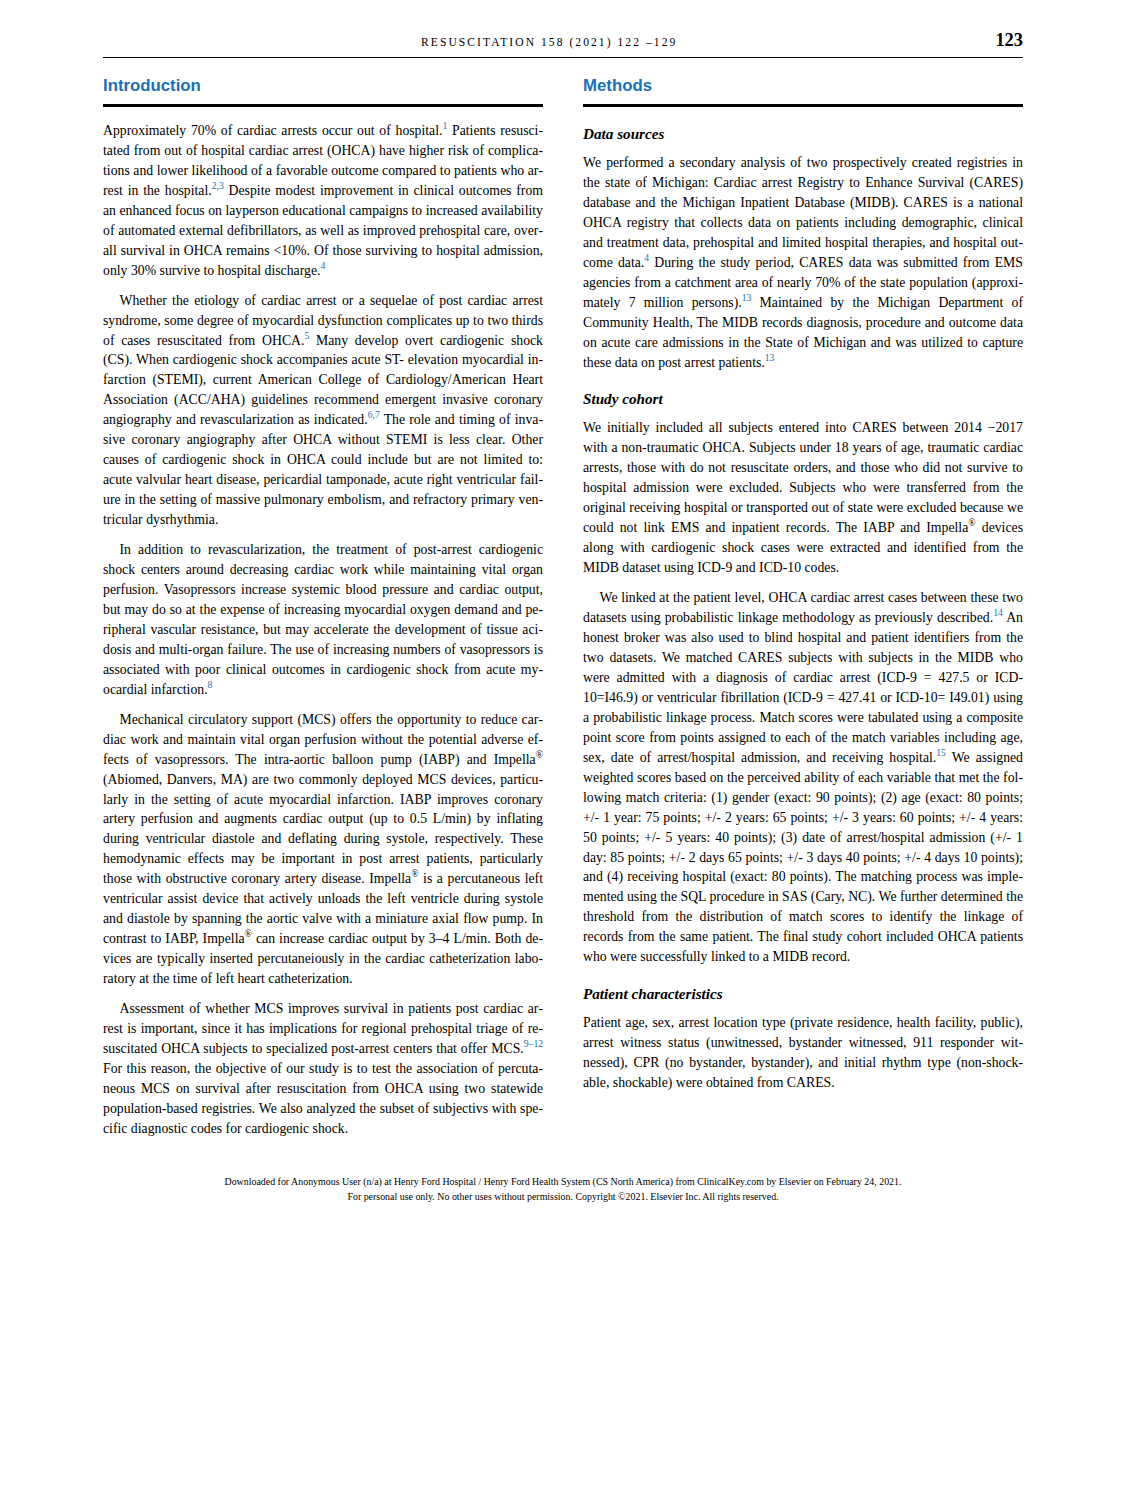Resuscitation 158 (2021) 122 –129
123
Introduction
Approximately 70% of cardiac arrests occur out of hospital.1 Patients resuscitated from out of hospital cardiac arrest (OHCA) have higher risk of complications and lower likelihood of a favorable outcome compared to patients who arrest in the hospital.2,3 Despite modest improvement in clinical outcomes from an enhanced focus on layperson educational campaigns to increased availability of automated external defibrillators, as well as improved prehospital care, overall survival in OHCA remains <10%. Of those surviving to hospital admission, only 30% survive to hospital discharge.4
Whether the etiology of cardiac arrest or a sequelae of post cardiac arrest syndrome, some degree of myocardial dysfunction complicates up to two thirds of cases resuscitated from OHCA.5 Many develop overt cardiogenic shock (CS). When cardiogenic shock accompanies acute ST- elevation myocardial infarction (STEMI), current American College of Cardiology/American Heart Association (ACC/AHA) guidelines recommend emergent invasive coronary angiography and revascularization as indicated.6,7 The role and timing of invasive coronary angiography after OHCA without STEMI is less clear. Other causes of cardiogenic shock in OHCA could include but are not limited to: acute valvular heart disease, pericardial tamponade, acute right ventricular failure in the setting of massive pulmonary embolism, and refractory primary ventricular dysrhythmia.
In addition to revascularization, the treatment of post-arrest cardiogenic shock centers around decreasing cardiac work while maintaining vital organ perfusion. Vasopressors increase systemic blood pressure and cardiac output, but may do so at the expense of increasing myocardial oxygen demand and peripheral vascular resistance, but may accelerate the development of tissue acidosis and multi-organ failure. The use of increasing numbers of vasopressors is associated with poor clinical outcomes in cardiogenic shock from acute myocardial infarction.8
Mechanical circulatory support (MCS) offers the opportunity to reduce cardiac work and maintain vital organ perfusion without the potential adverse effects of vasopressors. The intra-aortic balloon pump (IABP) and Impella® (Abiomed, Danvers, MA) are two commonly deployed MCS devices, particularly in the setting of acute myocardial infarction. IABP improves coronary artery perfusion and augments cardiac output (up to 0.5 L/min) by inflating during ventricular diastole and deflating during systole, respectively. These hemodynamic effects may be important in post arrest patients, particularly those with obstructive coronary artery disease. Impella® is a percutaneous left ventricular assist device that actively unloads the left ventricle during systole and diastole by spanning the aortic valve with a miniature axial flow pump. In contrast to IABP, Impella® can increase cardiac output by 3–4 L/min. Both devices are typically inserted percutaneiously in the cardiac catheterization laboratory at the time of left heart catheterization.
Assessment of whether MCS improves survival in patients post cardiac arrest is important, since it has implications for regional prehospital triage of resuscitated OHCA subjects to specialized post-arrest centers that offer MCS.9–12 For this reason, the objective of our study is to test the association of percutaneous MCS on survival after resuscitation from OHCA using two statewide population-based registries. We also analyzed the subset of subjectivs with specific diagnostic codes for cardiogenic shock.
Methods
Data sources
We performed a secondary analysis of two prospectively created registries in the state of Michigan: Cardiac arrest Registry to Enhance Survival (CARES) database and the Michigan Inpatient Database (MIDB). CARES is a national OHCA registry that collects data on patients including demographic, clinical and treatment data, prehospital and limited hospital therapies, and hospital outcome data.4 During the study period, CARES data was submitted from EMS agencies from a catchment area of nearly 70% of the state population (approximately 7 million persons).13 Maintained by the Michigan Department of Community Health, The MIDB records diagnosis, procedure and outcome data on acute care admissions in the State of Michigan and was utilized to capture these data on post arrest patients.13
Study cohort
We initially included all subjects entered into CARES between 2014 −2017 with a non-traumatic OHCA. Subjects under 18 years of age, traumatic cardiac arrests, those with do not resuscitate orders, and those who did not survive to hospital admission were excluded. Subjects who were transferred from the original receiving hospital or transported out of state were excluded because we could not link EMS and inpatient records. The IABP and Impella® devices along with cardiogenic shock cases were extracted and identified from the MIDB dataset using ICD-9 and ICD-10 codes.
We linked at the patient level, OHCA cardiac arrest cases between these two datasets using probabilistic linkage methodology as previously described.14 An honest broker was also used to blind hospital and patient identifiers from the two datasets. We matched CARES subjects with subjects in the MIDB who were admitted with a diagnosis of cardiac arrest (ICD-9 = 427.5 or ICD-10=I46.9) or ventricular fibrillation (ICD-9 = 427.41 or ICD-10= I49.01) using a probabilistic linkage process. Match scores were tabulated using a composite point score from points assigned to each of the match variables including age, sex, date of arrest/hospital admission, and receiving hospital.15 We assigned weighted scores based on the perceived ability of each variable that met the following match criteria: (1) gender (exact: 90 points); (2) age (exact: 80 points; +/- 1 year: 75 points; +/- 2 years: 65 points; +/- 3 years: 60 points; +/- 4 years: 50 points; +/- 5 years: 40 points); (3) date of arrest/hospital admission (+/- 1 day: 85 points; +/- 2 days 65 points; +/- 3 days 40 points; +/- 4 days 10 points); and (4) receiving hospital (exact: 80 points). The matching process was implemented using the SQL procedure in SAS (Cary, NC). We further determined the threshold from the distribution of match scores to identify the linkage of records from the same patient. The final study cohort included OHCA patients who were successfully linked to a MIDB record.
Patient characteristics
Patient age, sex, arrest location type (private residence, health facility, public), arrest witness status (unwitnessed, bystander witnessed, 911 responder witnessed), CPR (no bystander, bystander), and initial rhythm type (non-shockable, shockable) were obtained from CARES.
Downloaded for Anonymous User (n/a) at Henry Ford Hospital / Henry Ford Health System (CS North America) from ClinicalKey.com by Elsevier on February 24, 2021.
For personal use only. No other uses without permission. Copyright ©2021. Elsevier Inc. All rights reserved.